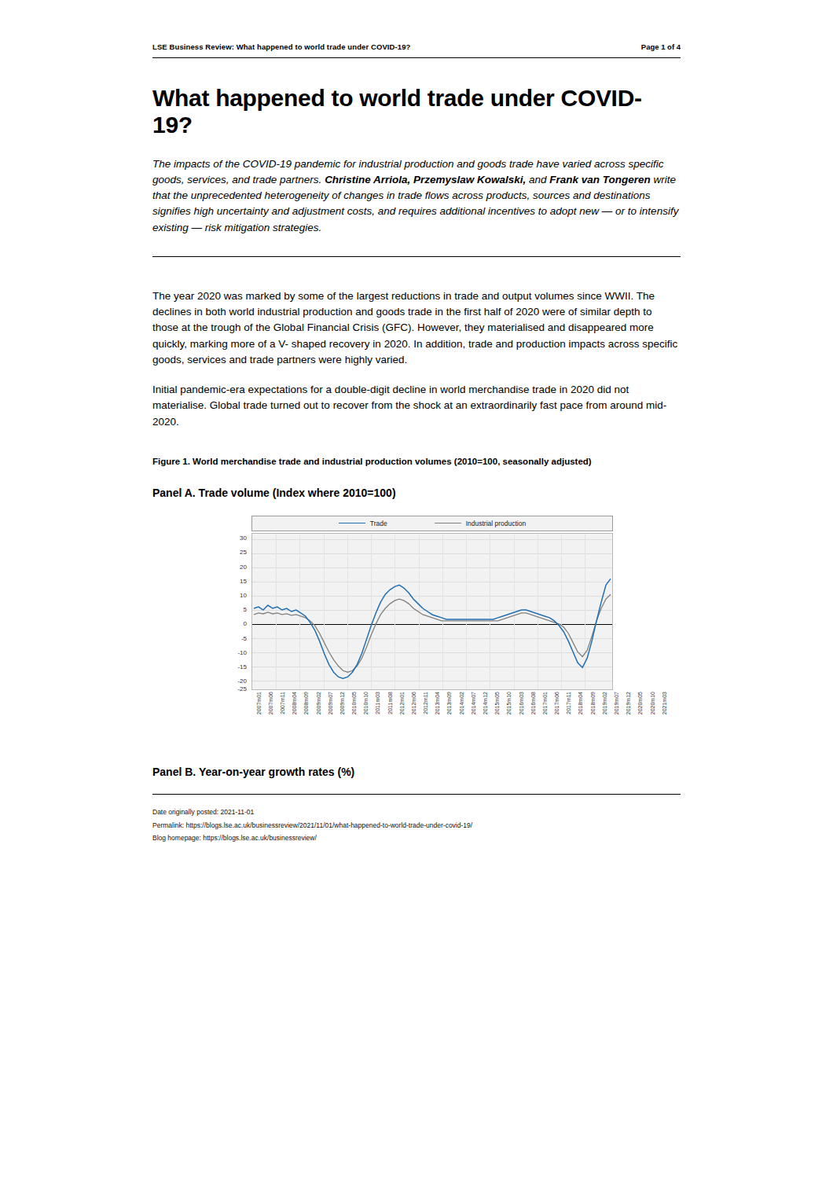LSE Business Review: What happened to world trade under COVID-19?
Page 1 of 4
What happened to world trade under COVID-19?
The impacts of the COVID-19 pandemic for industrial production and goods trade have varied across specific goods, services, and trade partners. Christine Arriola, Przemyslaw Kowalski, and Frank van Tongeren write that the unprecedented heterogeneity of changes in trade flows across products, sources and destinations signifies high uncertainty and adjustment costs, and requires additional incentives to adopt new — or to intensify existing — risk mitigation strategies.
The year 2020 was marked by some of the largest reductions in trade and output volumes since WWII. The declines in both world industrial production and goods trade in the first half of 2020 were of similar depth to those at the trough of the Global Financial Crisis (GFC). However, they materialised and disappeared more quickly, marking more of a V- shaped recovery in 2020. In addition, trade and production impacts across specific goods, services and trade partners were highly varied.
Initial pandemic-era expectations for a double-digit decline in world merchandise trade in 2020 did not materialise. Global trade turned out to recover from the shock at an extraordinarily fast pace from around mid-2020.
Figure 1. World merchandise trade and industrial production volumes (2010=100, seasonally adjusted)
Panel A. Trade volume (Index where 2010=100)
Trade
Industrial production
30 25 20 15 10 5 0 -5 -10 -15 -20 -25
2007m01 2007m06 2007m11 2008m04 2008m09 2009m02 2009m07 2009m12 2010m05 2010m10 2011m03 2011m08 2012m01 2012m06 2012m11 2013m04 2013m09 2014m02 2014m07 2014m12 2015m05 2015m10 2016m03 2016m08 2017m01 2017m06 2017m11 2018m04 2018m09 2019m02 2019m07 2019m12 2020m05 2020m10 2021m03
Panel B. Year-on-year growth rates (%)
Date originally posted: 2021-11-01
Permalink: https://blogs.lse.ac.uk/businessreview/2021/11/01/what-happened-to-world-trade-under-covid-19/
Blog homepage: https://blogs.lse.ac.uk/businessreview/